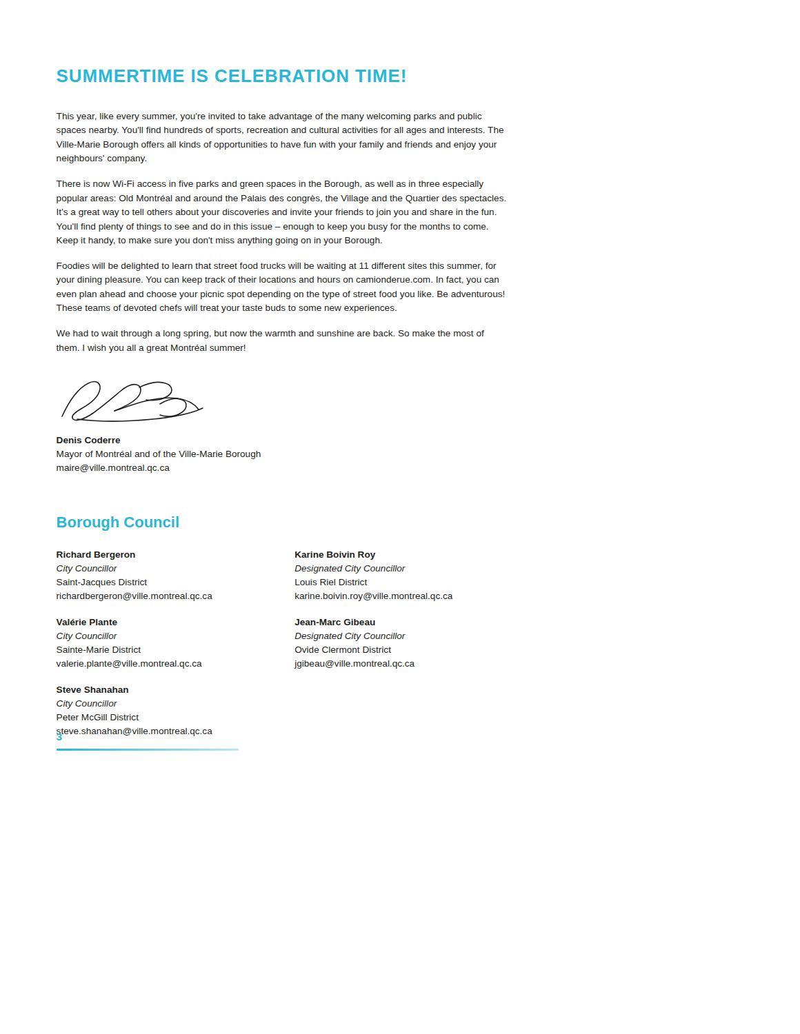Summertime is celebration time!
This year, like every summer, you're invited to take advantage of the many welcoming parks and public spaces nearby. You'll find hundreds of sports, recreation and cultural activities for all ages and interests. The Ville-Marie Borough offers all kinds of opportunities to have fun with your family and friends and enjoy your neighbours' company.
There is now Wi-Fi access in five parks and green spaces in the Borough, as well as in three especially popular areas: Old Montréal and around the Palais des congrès, the Village and the Quartier des spectacles. It's a great way to tell others about your discoveries and invite your friends to join you and share in the fun. You'll find plenty of things to see and do in this issue – enough to keep you busy for the months to come. Keep it handy, to make sure you don't miss anything going on in your Borough.
Foodies will be delighted to learn that street food trucks will be waiting at 11 different sites this summer, for your dining pleasure. You can keep track of their locations and hours on camionderue.com. In fact, you can even plan ahead and choose your picnic spot depending on the type of street food you like. Be adventurous! These teams of devoted chefs will treat your taste buds to some new experiences.
We had to wait through a long spring, but now the warmth and sunshine are back. So make the most of them. I wish you all a great Montréal summer!
Denis Coderre
Mayor of Montréal and of the Ville-Marie Borough
maire@ville.montreal.qc.ca
Borough Council
Richard Bergeron
City Councillor
Saint-Jacques District
richardbergeron@ville.montreal.qc.ca
Valérie Plante
City Councillor
Sainte-Marie District
valerie.plante@ville.montreal.qc.ca
Steve Shanahan
City Councillor
Peter McGill District
steve.shanahan@ville.montreal.qc.ca
Karine Boivin Roy
Designated City Councillor
Louis Riel District
karine.boivin.roy@ville.montreal.qc.ca
Jean-Marc Gibeau
Designated City Councillor
Ovide Clermont District
jgibeau@ville.montreal.qc.ca
3